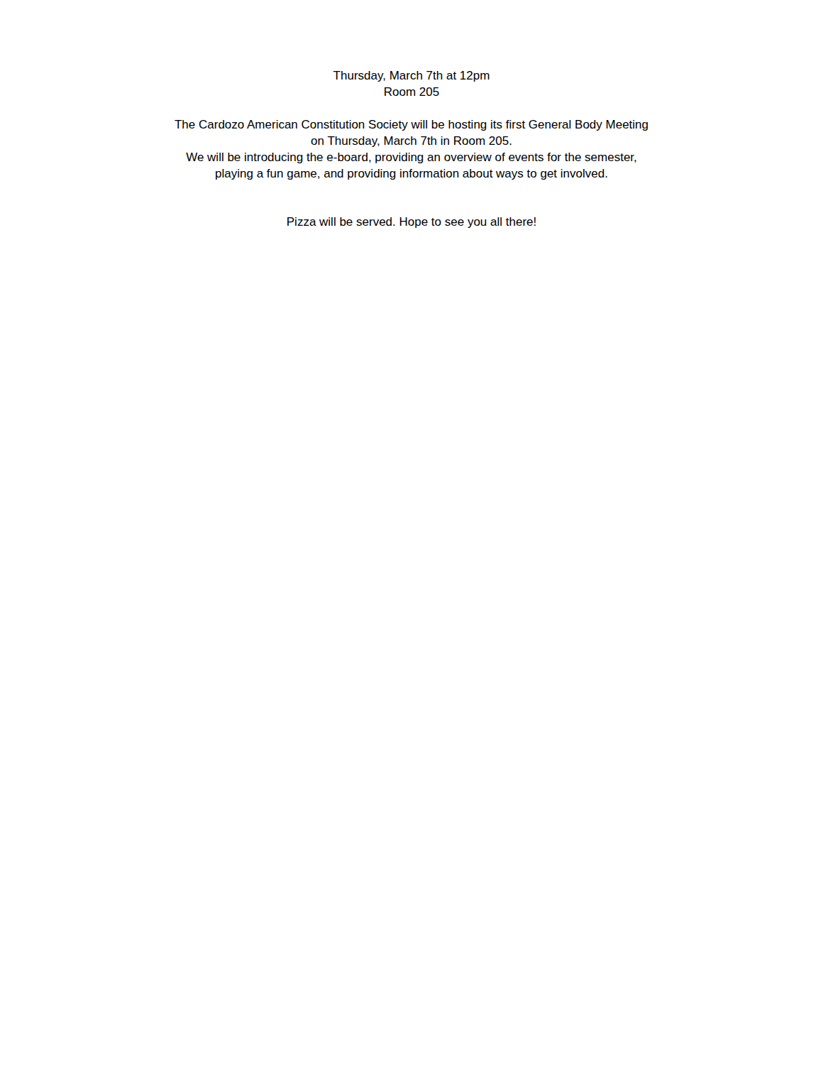Thursday, March 7th at 12pm
Room 205
The Cardozo American Constitution Society will be hosting its first General Body Meeting on Thursday, March 7th in Room 205.
We will be introducing the e-board, providing an overview of events for the semester, playing a fun game, and providing information about ways to get involved.
Pizza will be served. Hope to see you all there!